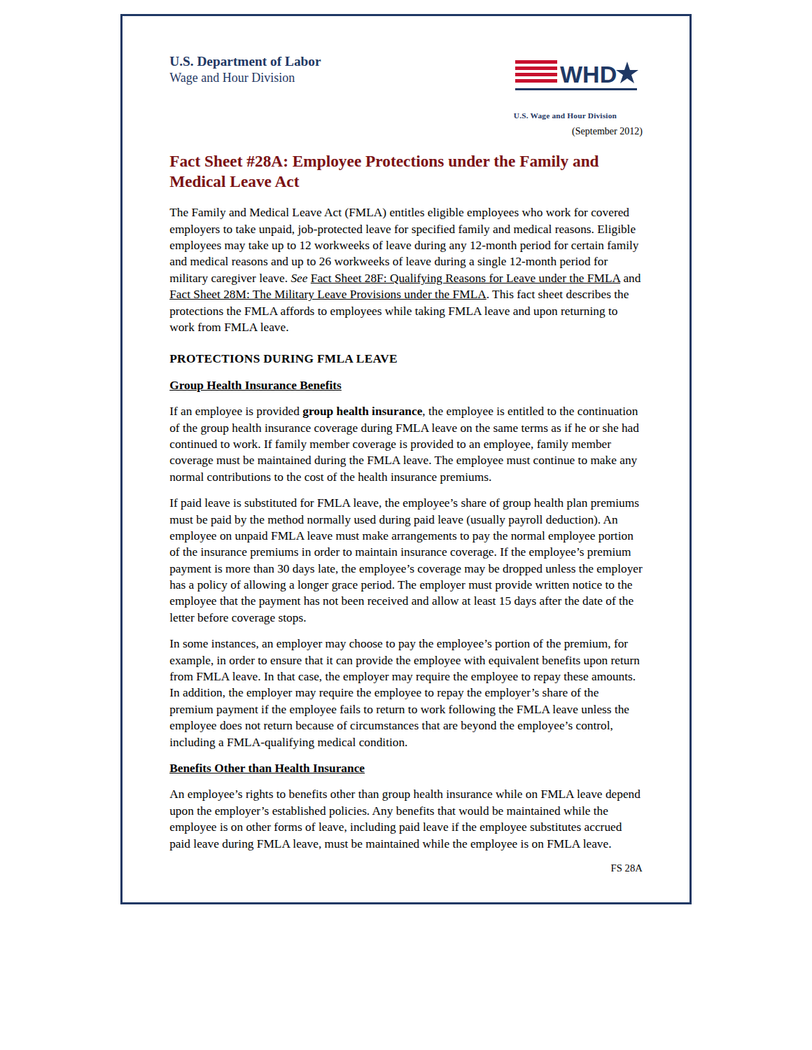U.S. Department of Labor Wage and Hour Division
WHD
U.S. Wage and Hour Division
(September 2012)
Fact Sheet #28A: Employee Protections under the Family and Medical Leave Act
The Family and Medical Leave Act (FMLA) entitles eligible employees who work for covered employers to take unpaid, job-protected leave for specified family and medical reasons. Eligible employees may take up to 12 workweeks of leave during any 12-month period for certain family and medical reasons and up to 26 workweeks of leave during a single 12-month period for military caregiver leave. See Fact Sheet 28F: Qualifying Reasons for Leave under the FMLA and Fact Sheet 28M: The Military Leave Provisions under the FMLA. This fact sheet describes the protections the FMLA affords to employees while taking FMLA leave and upon returning to work from FMLA leave.
PROTECTIONS DURING FMLA LEAVE
Group Health Insurance Benefits
If an employee is provided group health insurance, the employee is entitled to the continuation of the group health insurance coverage during FMLA leave on the same terms as if he or she had continued to work. If family member coverage is provided to an employee, family member coverage must be maintained during the FMLA leave. The employee must continue to make any normal contributions to the cost of the health insurance premiums.
If paid leave is substituted for FMLA leave, the employee’s share of group health plan premiums must be paid by the method normally used during paid leave (usually payroll deduction). An employee on unpaid FMLA leave must make arrangements to pay the normal employee portion of the insurance premiums in order to maintain insurance coverage. If the employee’s premium payment is more than 30 days late, the employee’s coverage may be dropped unless the employer has a policy of allowing a longer grace period. The employer must provide written notice to the employee that the payment has not been received and allow at least 15 days after the date of the letter before coverage stops.
In some instances, an employer may choose to pay the employee’s portion of the premium, for example, in order to ensure that it can provide the employee with equivalent benefits upon return from FMLA leave. In that case, the employer may require the employee to repay these amounts. In addition, the employer may require the employee to repay the employer’s share of the premium payment if the employee fails to return to work following the FMLA leave unless the employee does not return because of circumstances that are beyond the employee’s control, including a FMLA-qualifying medical condition.
Benefits Other than Health Insurance
An employee’s rights to benefits other than group health insurance while on FMLA leave depend upon the employer’s established policies. Any benefits that would be maintained while the employee is on other forms of leave, including paid leave if the employee substitutes accrued paid leave during FMLA leave, must be maintained while the employee is on FMLA leave.
FS 28A